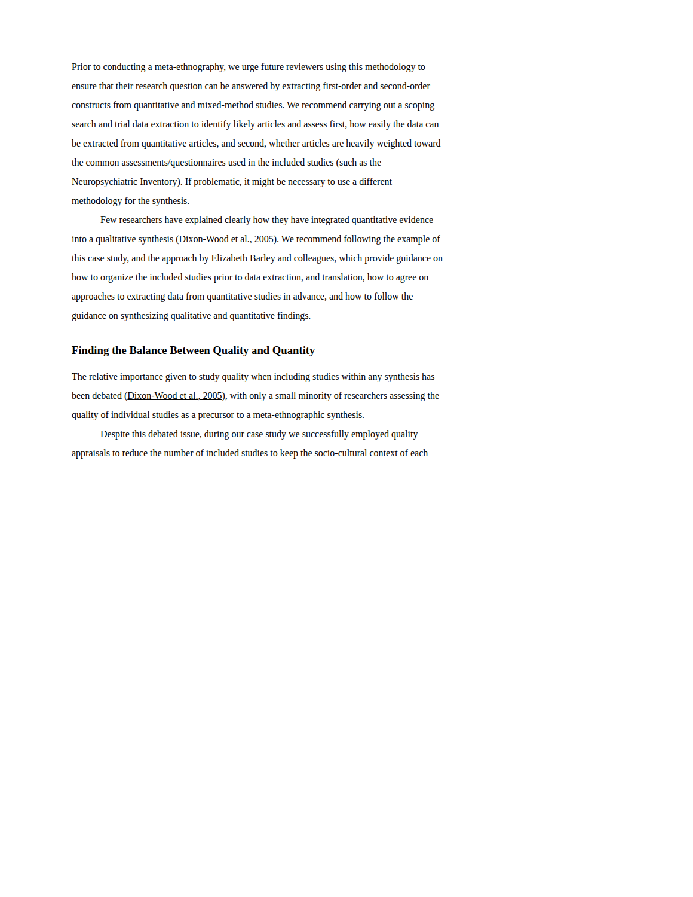Prior to conducting a meta-ethnography, we urge future reviewers using this methodology to ensure that their research question can be answered by extracting first-order and second-order constructs from quantitative and mixed-method studies. We recommend carrying out a scoping search and trial data extraction to identify likely articles and assess first, how easily the data can be extracted from quantitative articles, and second, whether articles are heavily weighted toward the common assessments/questionnaires used in the included studies (such as the Neuropsychiatric Inventory). If problematic, it might be necessary to use a different methodology for the synthesis.
Few researchers have explained clearly how they have integrated quantitative evidence into a qualitative synthesis (Dixon-Wood et al., 2005). We recommend following the example of this case study, and the approach by Elizabeth Barley and colleagues, which provide guidance on how to organize the included studies prior to data extraction, and translation, how to agree on approaches to extracting data from quantitative studies in advance, and how to follow the guidance on synthesizing qualitative and quantitative findings.
Finding the Balance Between Quality and Quantity
The relative importance given to study quality when including studies within any synthesis has been debated (Dixon-Wood et al., 2005), with only a small minority of researchers assessing the quality of individual studies as a precursor to a meta-ethnographic synthesis.
Despite this debated issue, during our case study we successfully employed quality appraisals to reduce the number of included studies to keep the socio-cultural context of each